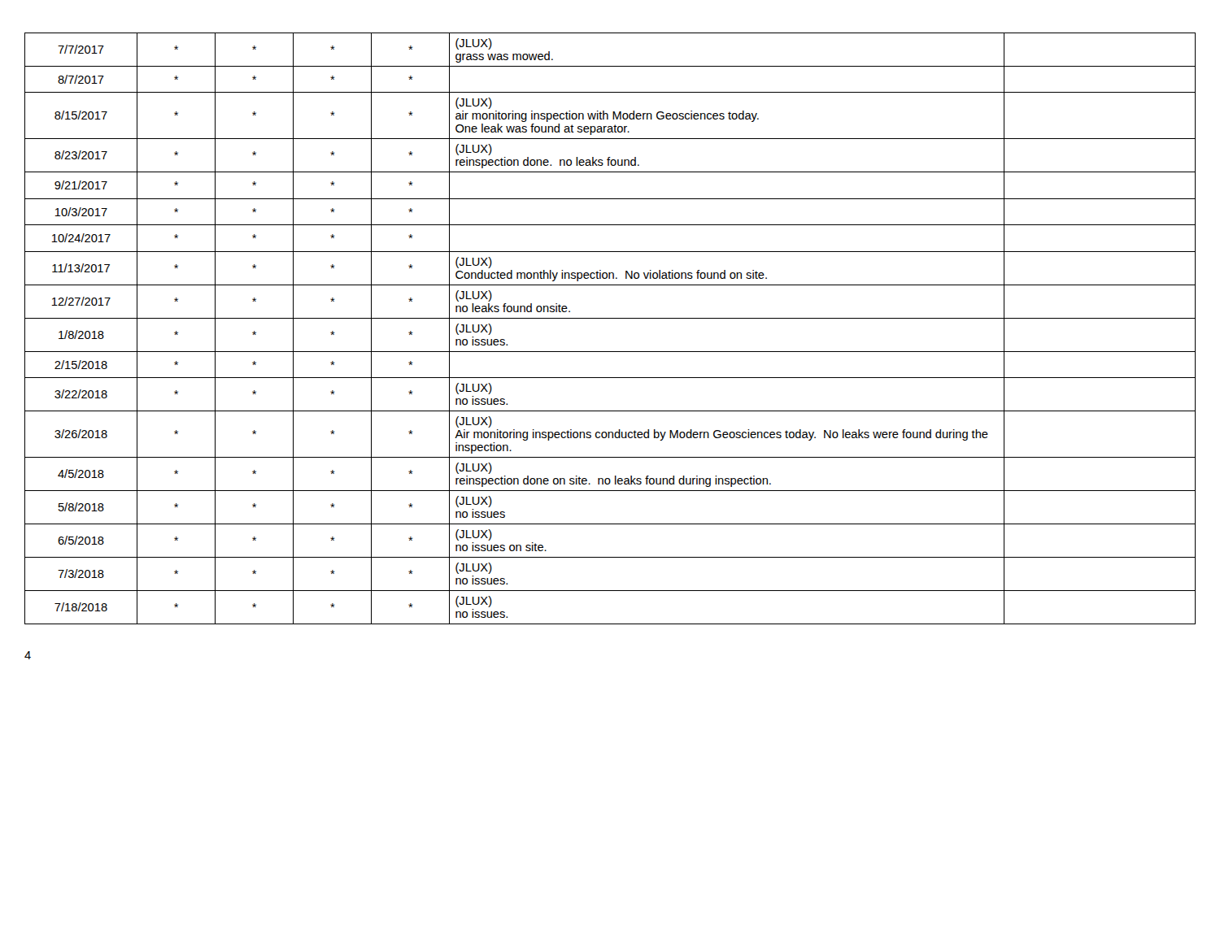| 7/7/2017 | * | * | * | * | (JLUX) grass was mowed. | |
| 8/7/2017 | * | * | * | * | | |
| 8/15/2017 | * | * | * | * | (JLUX) air monitoring inspection with Modern Geosciences today. One leak was found at separator. | |
| 8/23/2017 | * | * | * | * | (JLUX) reinspection done. no leaks found. | |
| 9/21/2017 | * | * | * | * | | |
| 10/3/2017 | * | * | * | * | | |
| 10/24/2017 | * | * | * | * | | |
| 11/13/2017 | * | * | * | * | (JLUX) Conducted monthly inspection. No violations found on site. | |
| 12/27/2017 | * | * | * | * | (JLUX) no leaks found onsite. | |
| 1/8/2018 | * | * | * | * | (JLUX) no issues. | |
| 2/15/2018 | * | * | * | * | | |
| 3/22/2018 | * | * | * | * | (JLUX) no issues. | |
| 3/26/2018 | * | * | * | * | (JLUX) Air monitoring inspections conducted by Modern Geosciences today. No leaks were found during the inspection. | |
| 4/5/2018 | * | * | * | * | (JLUX) reinspection done on site. no leaks found during inspection. | |
| 5/8/2018 | * | * | * | * | (JLUX) no issues | |
| 6/5/2018 | * | * | * | * | (JLUX) no issues on site. | |
| 7/3/2018 | * | * | * | * | (JLUX) no issues. | |
| 7/18/2018 | * | * | * | * | (JLUX) no issues. | |
4